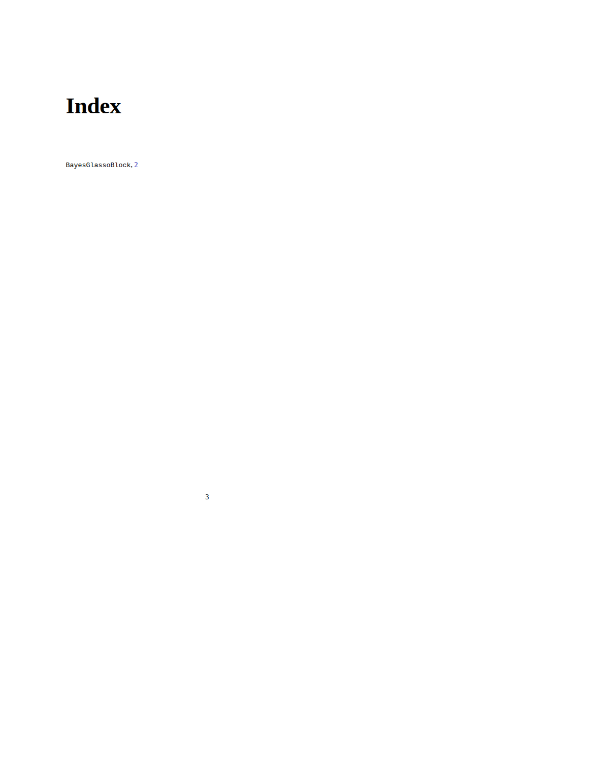Index
BayesGlassoBlock, 2
3